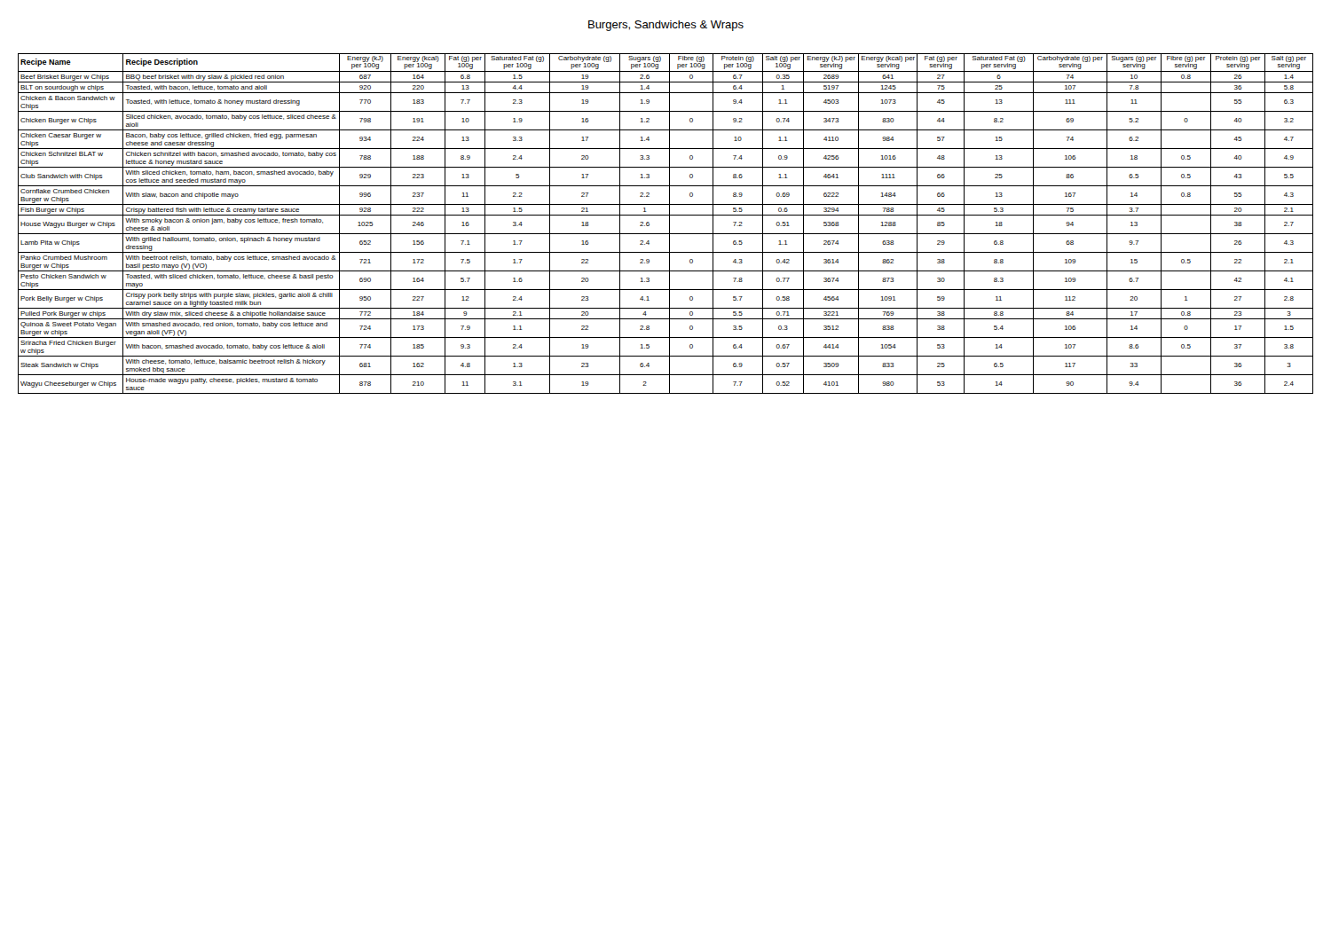Burgers, Sandwiches & Wraps
| Recipe Name | Recipe Description | Energy (kJ) per 100g | Energy (kcal) per 100g | Fat (g) per 100g | Saturated Fat (g) per 100g | Carbohydrate (g) per 100g | Sugars (g) per 100g | Fibre (g) per 100g | Protein (g) per 100g | Salt (g) per 100g | Energy (kJ) per serving | Energy (kcal) per serving | Fat (g) per serving | Saturated Fat (g) per serving | Carbohydrate (g) per serving | Sugars (g) per serving | Fibre (g) per serving | Protein (g) per serving | Salt (g) per serving |
| --- | --- | --- | --- | --- | --- | --- | --- | --- | --- | --- | --- | --- | --- | --- | --- | --- | --- | --- | --- |
| Beef Brisket Burger w Chips | BBQ beef brisket with dry slaw & pickled red onion | 687 | 164 | 6.8 | 1.5 | 19 | 2.6 | 0 | 6.7 | 0.35 | 2689 | 641 | 27 | 6 | 74 | 10 | 0.8 | 26 | 1.4 |
| BLT on sourdough w chips | Toasted, with bacon, lettuce, tomato and aioli | 920 | 220 | 13 | 4.4 | 19 | 1.4 | | 6.4 | 1 | 5197 | 1245 | 75 | 25 | 107 | 7.8 | | 36 | 5.8 |
| Chicken & Bacon Sandwich w Chips | Toasted, with lettuce, tomato & honey mustard dressing | 770 | 183 | 7.7 | 2.3 | 19 | 1.9 | | 9.4 | 1.1 | 4503 | 1073 | 45 | 13 | 111 | 11 | | 55 | 6.3 |
| Chicken Burger w Chips | Sliced chicken, avocado, tomato, baby cos lettuce, sliced cheese & aioli | 798 | 191 | 10 | 1.9 | 16 | 1.2 | 0 | 9.2 | 0.74 | 3473 | 830 | 44 | 8.2 | 69 | 5.2 | 0 | 40 | 3.2 |
| Chicken Caesar Burger w Chips | Bacon, baby cos lettuce, grilled chicken, fried egg, parmesan cheese and caesar dressing | 934 | 224 | 13 | 3.3 | 17 | 1.4 | | 10 | 1.1 | 4110 | 984 | 57 | 15 | 74 | 6.2 | | 45 | 4.7 |
| Chicken Schnitzel BLAT w Chips | Chicken schnitzel with bacon, smashed avocado, tomato, baby cos lettuce & honey mustard sauce | 788 | 188 | 8.9 | 2.4 | 20 | 3.3 | 0 | 7.4 | 0.9 | 4256 | 1016 | 48 | 13 | 106 | 18 | 0.5 | 40 | 4.9 |
| Club Sandwich with Chips | With sliced chicken, tomato, ham, bacon, smashed avocado, baby cos lettuce and seeded mustard mayo | 929 | 223 | 13 | 5 | 17 | 1.3 | 0 | 8.6 | 1.1 | 4641 | 1111 | 66 | 25 | 86 | 6.5 | 0.5 | 43 | 5.5 |
| Cornflake Crumbed Chicken Burger w Chips | With slaw, bacon and chipotle mayo | 996 | 237 | 11 | 2.2 | 27 | 2.2 | 0 | 8.9 | 0.69 | 6222 | 1484 | 66 | 13 | 167 | 14 | 0.8 | 55 | 4.3 |
| Fish Burger w Chips | Crispy battered fish with lettuce & creamy tartare sauce | 928 | 222 | 13 | 1.5 | 21 | 1 | | 5.5 | 0.6 | 3294 | 788 | 45 | 5.3 | 75 | 3.7 | | 20 | 2.1 |
| House Wagyu Burger w Chips | With smoky bacon & onion jam, baby cos lettuce, fresh tomato, cheese & aioli | 1025 | 246 | 16 | 3.4 | 18 | 2.6 | | 7.2 | 0.51 | 5368 | 1288 | 85 | 18 | 94 | 13 | | 38 | 2.7 |
| Lamb Pita w Chips | With grilled halloumi, tomato, onion, spinach & honey mustard dressing | 652 | 156 | 7.1 | 1.7 | 16 | 2.4 | | 6.5 | 1.1 | 2674 | 638 | 29 | 6.8 | 68 | 9.7 | | 26 | 4.3 |
| Panko Crumbed Mushroom Burger w Chips | With beetroot relish, tomato, baby cos lettuce, smashed avocado & basil pesto mayo (V) (VO) | 721 | 172 | 7.5 | 1.7 | 22 | 2.9 | 0 | 4.3 | 0.42 | 3614 | 862 | 38 | 8.8 | 109 | 15 | 0.5 | 22 | 2.1 |
| Pesto Chicken Sandwich w Chips | Toasted, with sliced chicken, tomato, lettuce, cheese & basil pesto mayo | 690 | 164 | 5.7 | 1.6 | 20 | 1.3 | | 7.8 | 0.77 | 3674 | 873 | 30 | 8.3 | 109 | 6.7 | | 42 | 4.1 |
| Pork Belly Burger w Chips | Crispy pork belly strips with purple slaw, pickles, garlic aioli & chilli caramel sauce on a lightly toasted milk bun | 950 | 227 | 12 | 2.4 | 23 | 4.1 | 0 | 5.7 | 0.58 | 4564 | 1091 | 59 | 11 | 112 | 20 | 1 | 27 | 2.8 |
| Pulled Pork Burger w chips | With dry slaw mix, sliced cheese & a chipotle hollandaise sauce | 772 | 184 | 9 | 2.1 | 20 | 4 | 0 | 5.5 | 0.71 | 3221 | 769 | 38 | 8.8 | 84 | 17 | 0.8 | 23 | 3 |
| Quinoa & Sweet Potato Vegan Burger w chips | With smashed avocado, red onion, tomato, baby cos lettuce and vegan aioli (VF) (V) | 724 | 173 | 7.9 | 1.1 | 22 | 2.8 | 0 | 3.5 | 0.3 | 3512 | 838 | 38 | 5.4 | 106 | 14 | 0 | 17 | 1.5 |
| Sriracha Fried Chicken Burger w chips | With bacon, smashed avocado, tomato, baby cos lettuce & aioli | 774 | 185 | 9.3 | 2.4 | 19 | 1.5 | 0 | 6.4 | 0.67 | 4414 | 1054 | 53 | 14 | 107 | 8.6 | 0.5 | 37 | 3.8 |
| Steak Sandwich w Chips | With cheese, tomato, lettuce, balsamic beetroot relish & hickory smoked bbq sauce | 681 | 162 | 4.8 | 1.3 | 23 | 6.4 | | 6.9 | 0.57 | 3509 | 833 | 25 | 6.5 | 117 | 33 | | 36 | 3 |
| Wagyu Cheeseburger w Chips | House-made wagyu patty, cheese, pickles, mustard & tomato sauce | 878 | 210 | 11 | 3.1 | 19 | 2 | | 7.7 | 0.52 | 4101 | 980 | 53 | 14 | 90 | 9.4 | | 36 | 2.4 |